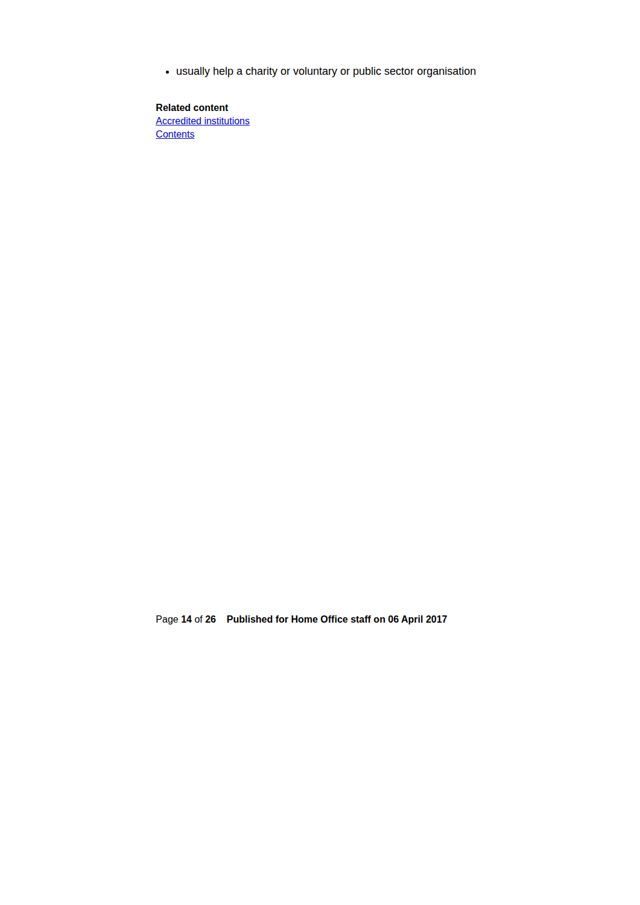usually help a charity or voluntary or public sector organisation
Related content
Accredited institutions Contents
Page 14 of 26 Published for Home Office staff on 06 April 2017